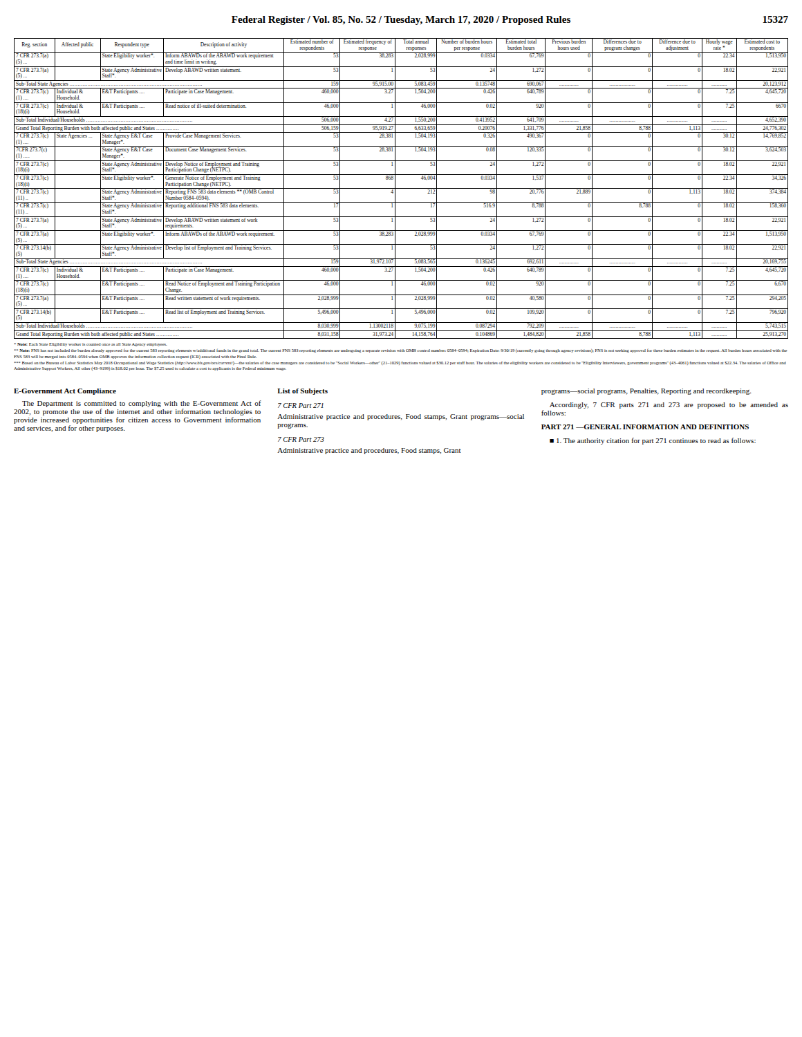Federal Register / Vol. 85, No. 52 / Tuesday, March 17, 2020 / Proposed Rules 15327
| Reg. section | Affected public | Respondent type | Description of activity | Estimated number of respondents | Estimated frequency of response | Total annual responses | Number of burden hours per response | Estimated total burden hours | Previous burden hours used | Differences due to program changes | Difference due to adjustment | Hourly wage rate * | Estimated cost to respondents |
| --- | --- | --- | --- | --- | --- | --- | --- | --- | --- | --- | --- | --- | --- |
| 7 CFR 273.7(a)(5) ... | | State Eligibility worker*. | Inform ABAWDs of the ABAWD work requirement and time limit in writing. | 53 | 38,283 | 2,028,999 | 0.0334 | 67,769 | 0 | 0 | 0 | 22.34 | 1,513,950 |
| 7 CFR 273.7(a)(5) ... | | State Agency Administrative Staff*. | Develop ABAWD written statement. | 53 | 1 | 53 | 24 | 1,272 | 0 | 0 | 0 | 18.02 | 22,921 |
| Sub-Total State Agencies ................................................................................. | 159 | 95,915.00 | 5,083,459 | 0.135748 | 690,067 | ............... | .................... | ................ | ............ | 20,123,912 |
| 7 CFR 273.7(c)(1) .... | Individual & Household. | E&T Participants .... | Participate in Case Management. | 460,000 | 3.27 | 1,504,200 | 0.426 | 640,789 | 0 | 0 | 0 | 7.25 | 4,645,720 |
| 7 CFR 273.7(c)(18)(i) | Individual & Household. | E&T Participants .... | Read notice of ill-suited determination. | 46,000 | 1 | 46,000 | 0.02 | 920 | 0 | 0 | 0 | 7.25 | 6670 |
| Sub-Total Individual/Households ................................................................. | 506,000 | 4.27 | 1,550,200 | 0.413952 | 641,709 | ............... | .................... | ................ | ............ | 4,652,390 |
| Grand Total Reporting Burden with both affected public and States .............. | 506,159 | 95,919.27 | 6,633,659 | 0.20076 | 1,331,776 | 21,858 | 8,788 | 1,113 | ............ | 24,776,302 |
| 7 CFR 273.7(c)(1) .... | State Agencies ... | State Agency E&T Case Manager*. | Provide Case Management Services. | 53 | 28,381 | 1,504,193 | 0.326 | 490,367 | 0 | 0 | 0 | 30.12 | 14,769,852 |
| 7CFR 273.7(c)(1) ..... | | State Agency E&T Case Manager*. | Document Case Management Services. | 53 | 28,381 | 1,504,193 | 0.08 | 120,335 | 0 | 0 | 0 | 30.12 | 3,624,503 |
| 7 CFR 273.7(c)(18)(i) | | State Agency Administrative Staff*. | Develop Notice of Employment and Training Participation Change (NETPC). | 53 | 1 | 53 | 24 | 1,272 | 0 | 0 | 0 | 18.02 | 22,921 |
| 7 CFR 273.7(c)(18)(i) | | State Eligibility worker*. | Generate Notice of Employment and Training Participation Change (NETPC). | 53 | 868 | 46,004 | 0.0334 | 1,537 | 0 | 0 | 0 | 22.34 | 34,326 |
| 7 CFR 273.7(c)(11) .. | | State Agency Administrative Staff*. | Reporting FNS 583 data elements ** (OMB Control Number 0584–0594). | 53 | 4 | 212 | 98 | 20,776 | 21,889 | 0 | 1,113 | 18.02 | 374,384 |
| 7 CFR 273.7(c)(11) .. | | State Agency Administrative Staff*. | Reporting additional FNS 583 data elements. | 17 | 1 | 17 | 516.9 | 8,788 | 0 | 8,788 | 0 | 18.02 | 158,360 |
| 7 CFR 273.7(a)(5) ... | | State Agency Administrative Staff*. | Develop ABAWD written statement of work requirements. | 53 | 1 | 53 | 24 | 1,272 | 0 | 0 | 0 | 18.02 | 22,921 |
| 7 CFR 273.7(a)(5) ... | | State Eligibility worker*. | Inform ABAWDs of the ABAWD work requirement. | 53 | 38,283 | 2,028,999 | 0.0334 | 67,769 | 0 | 0 | 0 | 22.34 | 1,513,950 |
| 7 CFR 273.14(b)(5) | | State Agency Administrative Staff*. | Develop list of Employment and Training Services. | 53 | 1 | 53 | 24 | 1,272 | 0 | 0 | 0 | 18.02 | 22,921 |
| Sub-Total State Agencies ................................................................................. | 159 | 31,972.107 | 5,083,565 | 0.136245 | 692,611 | ............... | .................... | ................ | ............ | 20,169,755 |
| 7 CFR 273.7(c)(1) .... | Individual & Household. | E&T Participants .... | Participate in Case Management. | 460,000 | 3.27 | 1,504,200 | 0.426 | 640,789 | 0 | 0 | 0 | 7.25 | 4,645,720 |
| 7 CFR 273.7(c)(18)(i) | | E&T Participants .... | Read Notice of Employment and Training Participation Change. | 46,000 | 1 | 46,000 | 0.02 | 920 | 0 | 0 | 0 | 7.25 | 6,670 |
| 7 CFR 273.7(a)(5) ... | | E&T Participants .... | Read written statement of work requirements. | 2,028,999 | 1 | 2,028,999 | 0.02 | 40,580 | 0 | 0 | 0 | 7.25 | 294,205 |
| 7 CFR 273.14(b)(5) | | E&T Participants .... | Read list of Employment and Training Services. | 5,496,000 | 1 | 5,496,000 | 0.02 | 109,920 | 0 | 0 | 0 | 7.25 | 796,920 |
| Sub-Total Individual/Households ................................................................. | 8,030,999 | 1.13002118 | 9,075,199 | 0.087294 | 792,209 | ............... | .................... | ................ | ............ | 5,743,515 |
| Grand Total Reporting Burden with both affected public and States .............. | 8,031,158 | 31,973.24 | 14,158,764 | 0.104869 | 1,484,820 | 21,858 | 8,788 | 1,113 | ............ | 25,913,270 |
* Note: Each State Eligibility worker is counted once as all State Agency employees.
** Note: FNS has not included the burden already approved for the current 583 reporting elements w/additional funds in the grand total. The current FNS 583 reporting elements are undergoing a separate revision with OMB control number: 0584–0594; Expiration Date: 9/30/19 (currently going through agency revisions); FNS is not seeking approval for these burden estimates in the request. All burden hours associated with the FNS 583 will be merged into 0584–0594 when OMB approves the information collection request (ICR) associated with the Final Rule.
*** Based on the Bureau of Labor Statistics May 2018 Occupational and Wage Statistics (http://www.bls.gov/oes/current/)—the salaries of the case managers are considered to be ''Social Workers—other'' (21–1029) functions valued at $30.12 per staff hour. The salaries of the eligibility workers are considered to be ''Eligibility Interviewers, government programs'' (43–4061) functions valued at $22.34. The salaries of Office and Administrative Support Workers, All other (43–9199) is $18.02 per hour. The $7.25 used to calculate a cost to applicants is the Federal minimum wage.
E-Government Act Compliance
The Department is committed to complying with the E-Government Act of 2002, to promote the use of the internet and other information technologies to provide increased opportunities for citizen access to Government information and services, and for other purposes.
List of Subjects
7 CFR Part 271
Administrative practice and procedures, Food stamps, Grant programs—social programs.
7 CFR Part 273
Administrative practice and procedures, Food stamps, Grant
programs—social programs, Penalties, Reporting and recordkeeping.
Accordingly, 7 CFR parts 271 and 273 are proposed to be amended as follows:
PART 271 —GENERAL INFORMATION AND DEFINITIONS
■ 1. The authority citation for part 271 continues to read as follows: